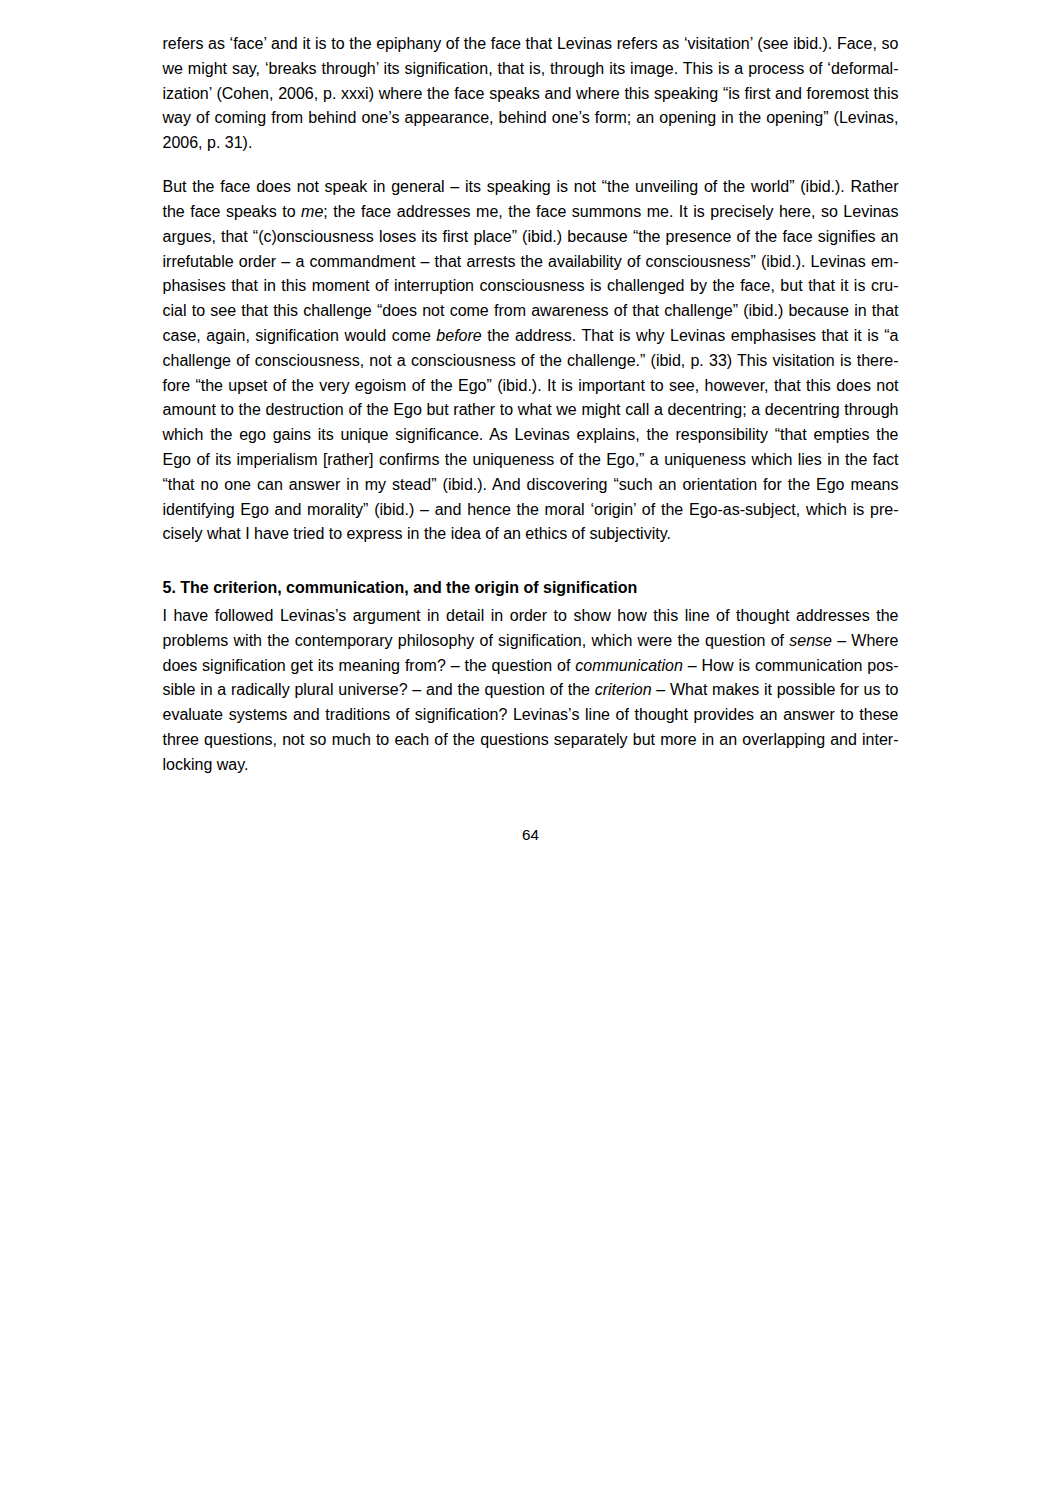refers as ‘face’ and it is to the epiphany of the face that Levinas refers as ‘visitation’ (see ibid.). Face, so we might say, ‘breaks through’ its signification, that is, through its image. This is a process of ‘deformalization’ (Cohen, 2006, p. xxxi) where the face speaks and where this speaking “is first and foremost this way of coming from behind one’s appearance, behind one’s form; an opening in the opening” (Levinas, 2006, p. 31).
But the face does not speak in general – its speaking is not “the unveiling of the world” (ibid.). Rather the face speaks to me; the face addresses me, the face summons me. It is precisely here, so Levinas argues, that “(c)onsciousness loses its first place” (ibid.) because “the presence of the face signifies an irrefutable order – a commandment – that arrests the availability of consciousness” (ibid.). Levinas emphasises that in this moment of interruption consciousness is challenged by the face, but that it is crucial to see that this challenge “does not come from awareness of that challenge” (ibid.) because in that case, again, signification would come before the address. That is why Levinas emphasises that it is “a challenge of consciousness, not a consciousness of the challenge.” (ibid, p. 33) This visitation is therefore “the upset of the very egoism of the Ego” (ibid.). It is important to see, however, that this does not amount to the destruction of the Ego but rather to what we might call a decentring; a decentring through which the ego gains its unique significance. As Levinas explains, the responsibility “that empties the Ego of its imperialism [rather] confirms the uniqueness of the Ego,” a uniqueness which lies in the fact “that no one can answer in my stead” (ibid.). And discovering “such an orientation for the Ego means identifying Ego and morality” (ibid.) – and hence the moral ‘origin’ of the Ego-as-subject, which is precisely what I have tried to express in the idea of an ethics of subjectivity.
5. The criterion, communication, and the origin of signification
I have followed Levinas’s argument in detail in order to show how this line of thought addresses the problems with the contemporary philosophy of signification, which were the question of sense – Where does signification get its meaning from? – the question of communication – How is communication possible in a radically plural universe? – and the question of the criterion – What makes it possible for us to evaluate systems and traditions of signification? Levinas’s line of thought provides an answer to these three questions, not so much to each of the questions separately but more in an overlapping and interlocking way.
64